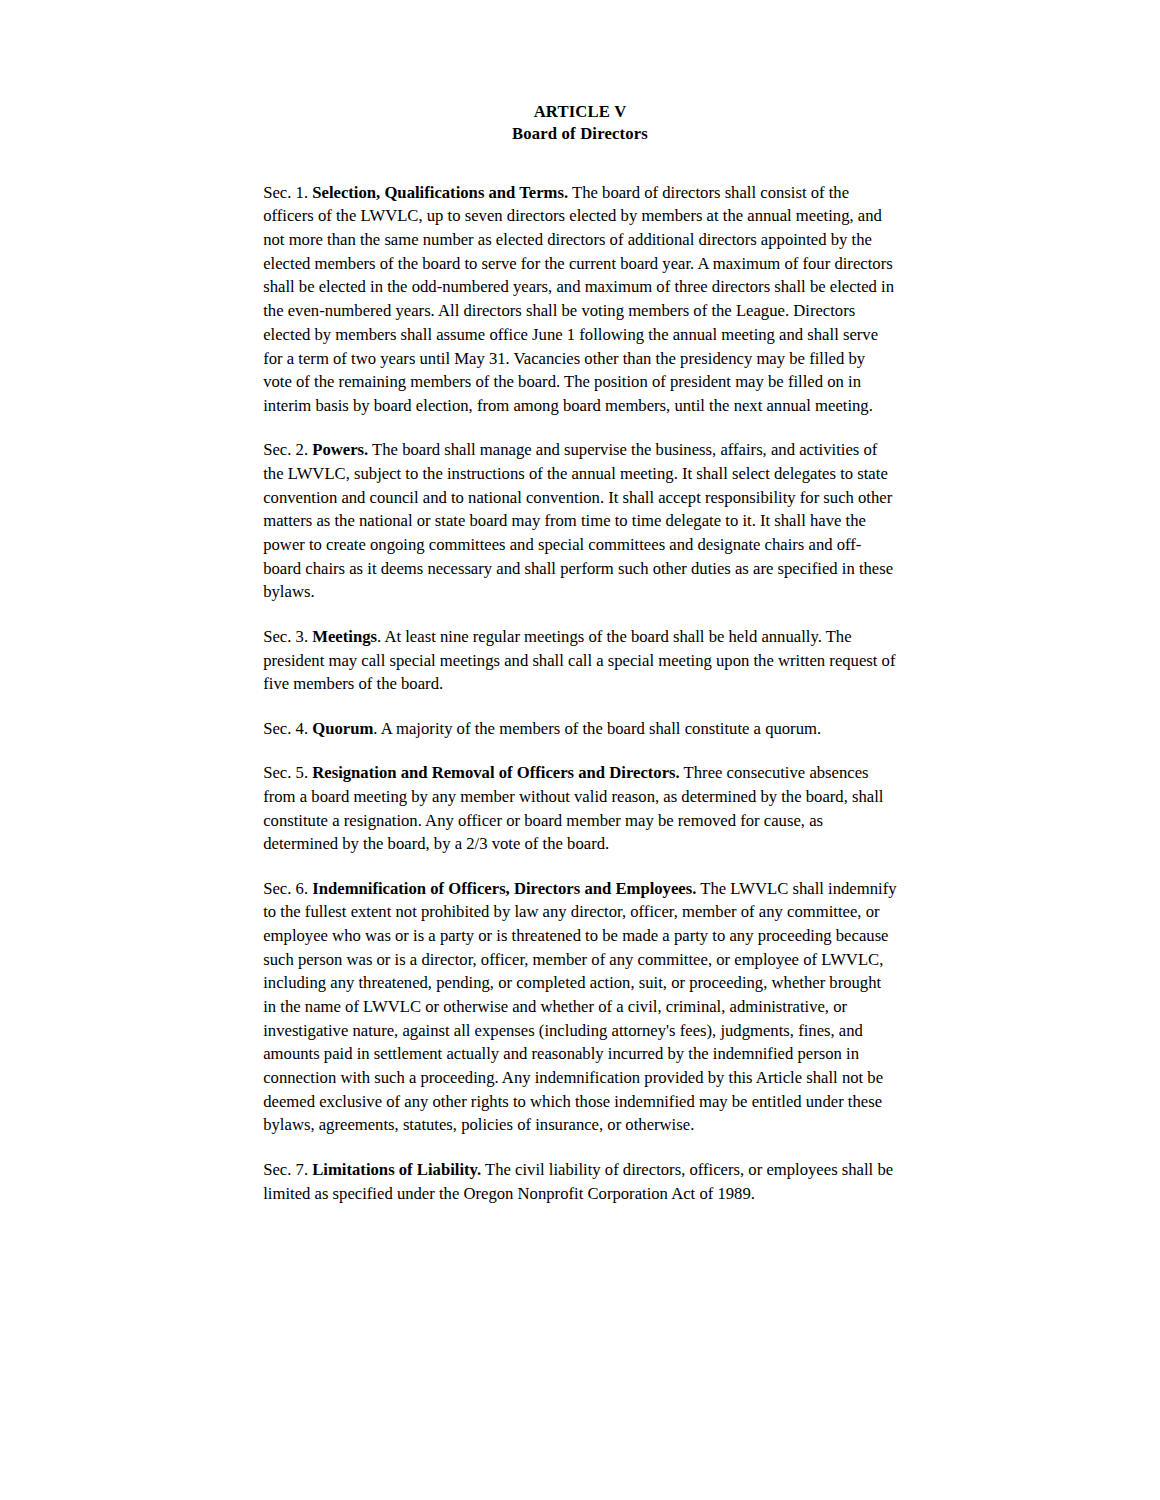ARTICLE VBoard of Directors
Sec. 1. Selection, Qualifications and Terms. The board of directors shall consist of the officers of the LWVLC, up to seven directors elected by members at the annual meeting, and not more than the same number as elected directors of additional directors appointed by the elected members of the board to serve for the current board year. A maximum of four directors shall be elected in the odd-numbered years, and maximum of three directors shall be elected in the even-numbered years. All directors shall be voting members of the League. Directors elected by members shall assume office June 1 following the annual meeting and shall serve for a term of two years until May 31. Vacancies other than the presidency may be filled by vote of the remaining members of the board. The position of president may be filled on in interim basis by board election, from among board members, until the next annual meeting.
Sec. 2. Powers. The board shall manage and supervise the business, affairs, and activities of the LWVLC, subject to the instructions of the annual meeting. It shall select delegates to state convention and council and to national convention. It shall accept responsibility for such other matters as the national or state board may from time to time delegate to it. It shall have the power to create ongoing committees and special committees and designate chairs and off-board chairs as it deems necessary and shall perform such other duties as are specified in these bylaws.
Sec. 3. Meetings. At least nine regular meetings of the board shall be held annually. The president may call special meetings and shall call a special meeting upon the written request of five members of the board.
Sec. 4. Quorum. A majority of the members of the board shall constitute a quorum.
Sec. 5. Resignation and Removal of Officers and Directors. Three consecutive absences from a board meeting by any member without valid reason, as determined by the board, shall constitute a resignation. Any officer or board member may be removed for cause, as determined by the board, by a 2/3 vote of the board.
Sec. 6. Indemnification of Officers, Directors and Employees. The LWVLC shall indemnify to the fullest extent not prohibited by law any director, officer, member of any committee, or employee who was or is a party or is threatened to be made a party to any proceeding because such person was or is a director, officer, member of any committee, or employee of LWVLC, including any threatened, pending, or completed action, suit, or proceeding, whether brought in the name of LWVLC or otherwise and whether of a civil, criminal, administrative, or investigative nature, against all expenses (including attorney's fees), judgments, fines, and amounts paid in settlement actually and reasonably incurred by the indemnified person in connection with such a proceeding. Any indemnification provided by this Article shall not be deemed exclusive of any other rights to which those indemnified may be entitled under these bylaws, agreements, statutes, policies of insurance, or otherwise.
Sec. 7. Limitations of Liability. The civil liability of directors, officers, or employees shall be limited as specified under the Oregon Nonprofit Corporation Act of 1989.